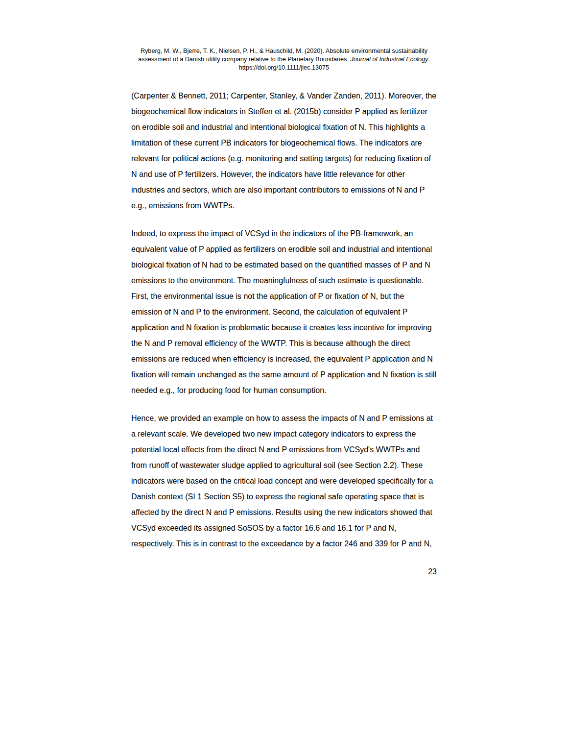Ryberg, M. W., Bjerre, T. K., Nielsen, P. H., & Hauschild, M. (2020). Absolute environmental sustainability assessment of a Danish utility company relative to the Planetary Boundaries. Journal of Industrial Ecology. https://doi.org/10.1111/jiec.13075
(Carpenter & Bennett, 2011; Carpenter, Stanley, & Vander Zanden, 2011). Moreover, the biogeochemical flow indicators in Steffen et al. (2015b) consider P applied as fertilizer on erodible soil and industrial and intentional biological fixation of N. This highlights a limitation of these current PB indicators for biogeochemical flows. The indicators are relevant for political actions (e.g. monitoring and setting targets) for reducing fixation of N and use of P fertilizers. However, the indicators have little relevance for other industries and sectors, which are also important contributors to emissions of N and P e.g., emissions from WWTPs.
Indeed, to express the impact of VCSyd in the indicators of the PB-framework, an equivalent value of P applied as fertilizers on erodible soil and industrial and intentional biological fixation of N had to be estimated based on the quantified masses of P and N emissions to the environment. The meaningfulness of such estimate is questionable. First, the environmental issue is not the application of P or fixation of N, but the emission of N and P to the environment. Second, the calculation of equivalent P application and N fixation is problematic because it creates less incentive for improving the N and P removal efficiency of the WWTP. This is because although the direct emissions are reduced when efficiency is increased, the equivalent P application and N fixation will remain unchanged as the same amount of P application and N fixation is still needed e.g., for producing food for human consumption.
Hence, we provided an example on how to assess the impacts of N and P emissions at a relevant scale. We developed two new impact category indicators to express the potential local effects from the direct N and P emissions from VCSyd's WWTPs and from runoff of wastewater sludge applied to agricultural soil (see Section 2.2). These indicators were based on the critical load concept and were developed specifically for a Danish context (SI 1 Section S5) to express the regional safe operating space that is affected by the direct N and P emissions. Results using the new indicators showed that VCSyd exceeded its assigned SoSOS by a factor 16.6 and 16.1 for P and N, respectively. This is in contrast to the exceedance by a factor 246 and 339 for P and N,
23